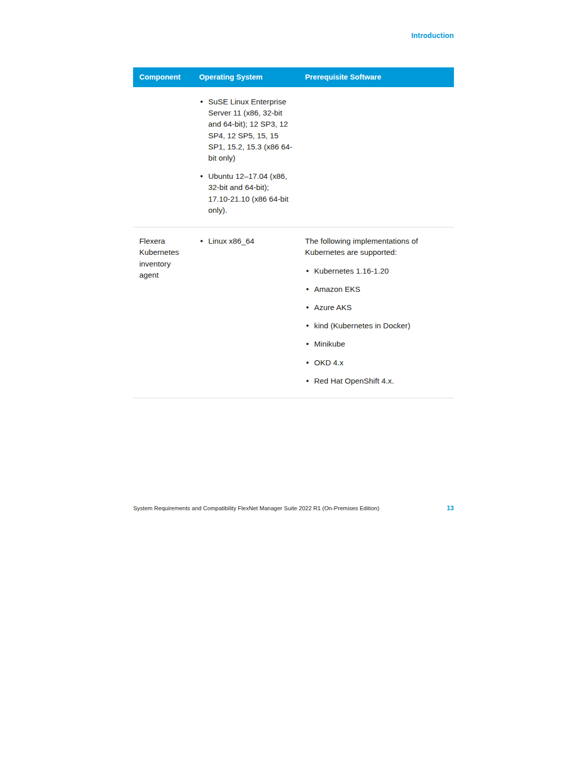Introduction
| Component | Operating System | Prerequisite Software |
| --- | --- | --- |
| | SuSE Linux Enterprise Server 11 (x86, 32-bit and 64-bit); 12 SP3, 12 SP4, 12 SP5, 15, 15 SP1, 15.2, 15.3 (x86 64-bit only) Ubuntu 12–17.04 (x86, 32-bit and 64-bit); 17.10-21.10 (x86 64-bit only). | |
| Flexera Kubernetes inventory agent | Linux x86_64 | The following implementations of Kubernetes are supported: Kubernetes 1.16-1.20 Amazon EKS Azure AKS kind (Kubernetes in Docker) Minikube OKD 4.x Red Hat OpenShift 4.x. |
System Requirements and Compatibility FlexNet Manager Suite 2022 R1 (On-Premises Edition)
13